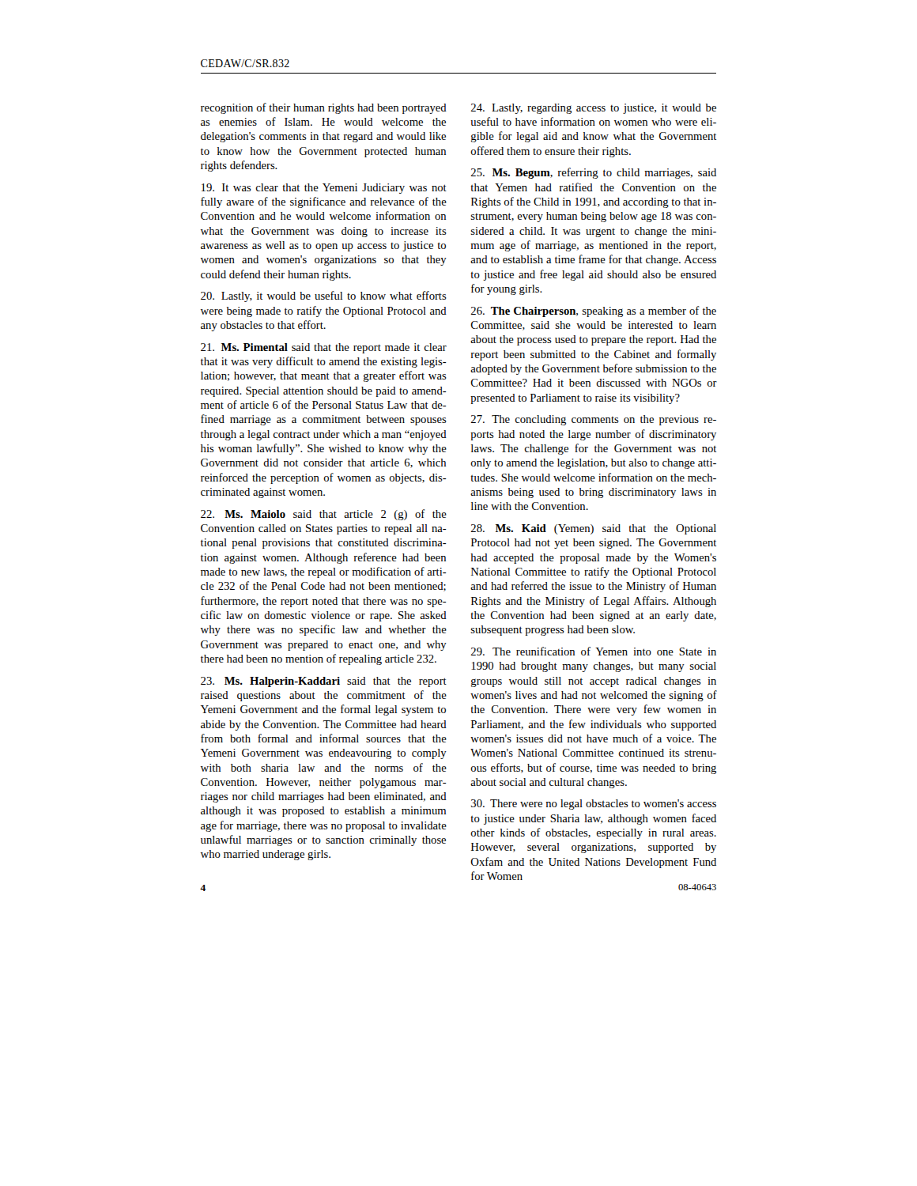CEDAW/C/SR.832
recognition of their human rights had been portrayed as enemies of Islam. He would welcome the delegation's comments in that regard and would like to know how the Government protected human rights defenders.
19. It was clear that the Yemeni Judiciary was not fully aware of the significance and relevance of the Convention and he would welcome information on what the Government was doing to increase its awareness as well as to open up access to justice to women and women's organizations so that they could defend their human rights.
20. Lastly, it would be useful to know what efforts were being made to ratify the Optional Protocol and any obstacles to that effort.
21. Ms. Pimental said that the report made it clear that it was very difficult to amend the existing legislation; however, that meant that a greater effort was required. Special attention should be paid to amendment of article 6 of the Personal Status Law that defined marriage as a commitment between spouses through a legal contract under which a man “enjoyed his woman lawfully”. She wished to know why the Government did not consider that article 6, which reinforced the perception of women as objects, discriminated against women.
22. Ms. Maiolo said that article 2 (g) of the Convention called on States parties to repeal all national penal provisions that constituted discrimination against women. Although reference had been made to new laws, the repeal or modification of article 232 of the Penal Code had not been mentioned; furthermore, the report noted that there was no specific law on domestic violence or rape. She asked why there was no specific law and whether the Government was prepared to enact one, and why there had been no mention of repealing article 232.
23. Ms. Halperin-Kaddari said that the report raised questions about the commitment of the Yemeni Government and the formal legal system to abide by the Convention. The Committee had heard from both formal and informal sources that the Yemeni Government was endeavouring to comply with both sharia law and the norms of the Convention. However, neither polygamous marriages nor child marriages had been eliminated, and although it was proposed to establish a minimum age for marriage, there was no proposal to invalidate unlawful marriages or to sanction criminally those who married underage girls.
24. Lastly, regarding access to justice, it would be useful to have information on women who were eligible for legal aid and know what the Government offered them to ensure their rights.
25. Ms. Begum, referring to child marriages, said that Yemen had ratified the Convention on the Rights of the Child in 1991, and according to that instrument, every human being below age 18 was considered a child. It was urgent to change the minimum age of marriage, as mentioned in the report, and to establish a time frame for that change. Access to justice and free legal aid should also be ensured for young girls.
26. The Chairperson, speaking as a member of the Committee, said she would be interested to learn about the process used to prepare the report. Had the report been submitted to the Cabinet and formally adopted by the Government before submission to the Committee? Had it been discussed with NGOs or presented to Parliament to raise its visibility?
27. The concluding comments on the previous reports had noted the large number of discriminatory laws. The challenge for the Government was not only to amend the legislation, but also to change attitudes. She would welcome information on the mechanisms being used to bring discriminatory laws in line with the Convention.
28. Ms. Kaid (Yemen) said that the Optional Protocol had not yet been signed. The Government had accepted the proposal made by the Women's National Committee to ratify the Optional Protocol and had referred the issue to the Ministry of Human Rights and the Ministry of Legal Affairs. Although the Convention had been signed at an early date, subsequent progress had been slow.
29. The reunification of Yemen into one State in 1990 had brought many changes, but many social groups would still not accept radical changes in women's lives and had not welcomed the signing of the Convention. There were very few women in Parliament, and the few individuals who supported women's issues did not have much of a voice. The Women's National Committee continued its strenuous efforts, but of course, time was needed to bring about social and cultural changes.
30. There were no legal obstacles to women's access to justice under Sharia law, although women faced other kinds of obstacles, especially in rural areas. However, several organizations, supported by Oxfam and the United Nations Development Fund for Women
4 08-40643